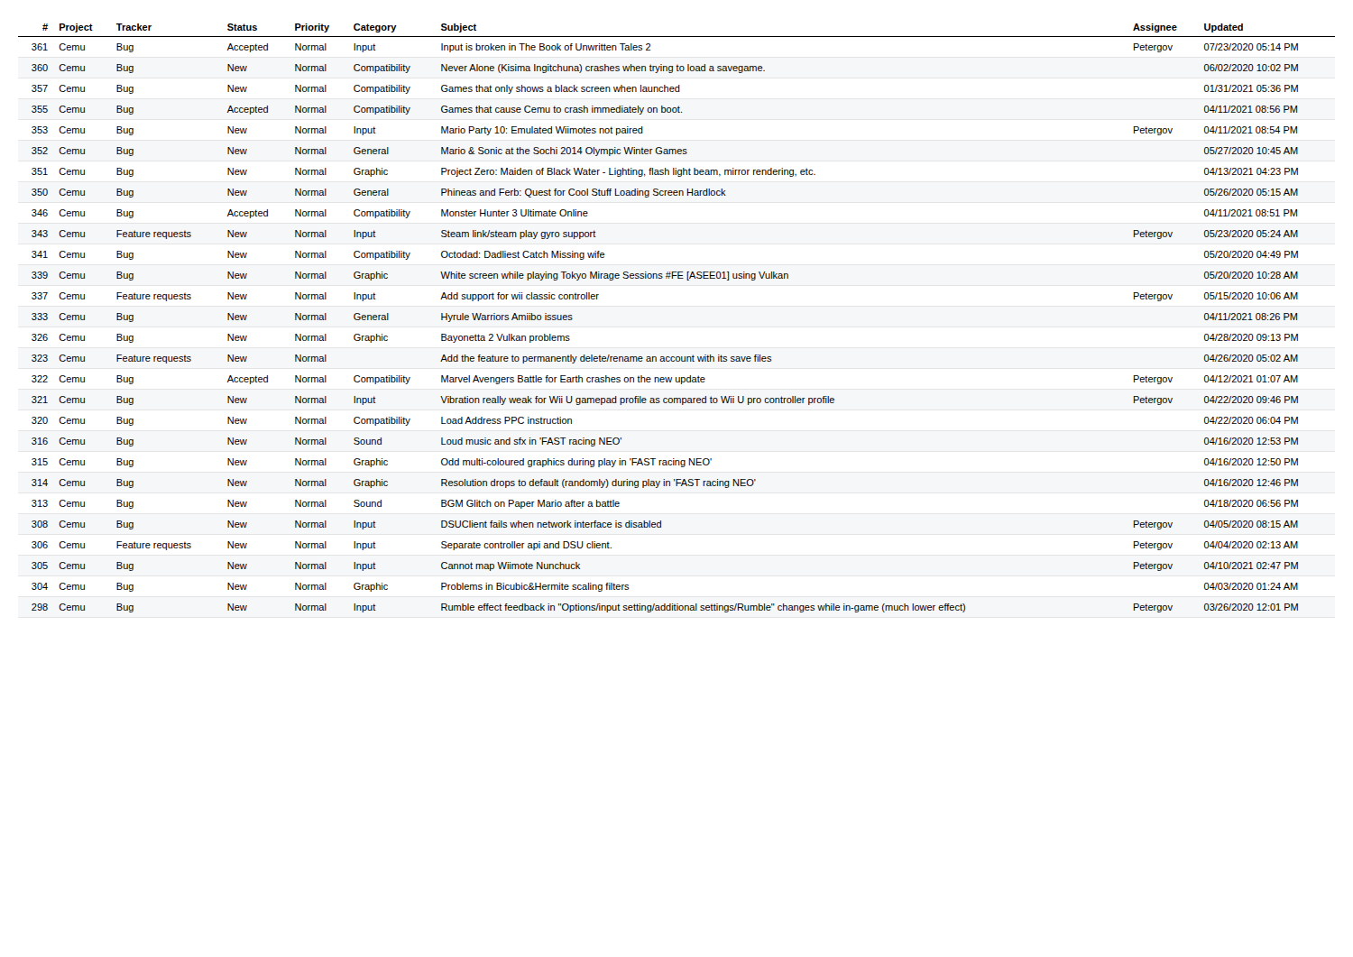| # | Project | Tracker | Status | Priority | Category | Subject | Assignee | Updated |
| --- | --- | --- | --- | --- | --- | --- | --- | --- |
| 361 | Cemu | Bug | Accepted | Normal | Input | Input is broken in The Book of Unwritten Tales 2 | Petergov | 07/23/2020 05:14 PM |
| 360 | Cemu | Bug | New | Normal | Compatibility | Never Alone (Kisima Ingitchuna) crashes when trying to load a savegame. | | 06/02/2020 10:02 PM |
| 357 | Cemu | Bug | New | Normal | Compatibility | Games that only shows a black screen when launched | | 01/31/2021 05:36 PM |
| 355 | Cemu | Bug | Accepted | Normal | Compatibility | Games that cause Cemu to crash immediately on boot. | | 04/11/2021 08:56 PM |
| 353 | Cemu | Bug | New | Normal | Input | Mario Party 10: Emulated Wiimotes not paired | Petergov | 04/11/2021 08:54 PM |
| 352 | Cemu | Bug | New | Normal | General | Mario & Sonic at the Sochi 2014 Olympic Winter Games | | 05/27/2020 10:45 AM |
| 351 | Cemu | Bug | New | Normal | Graphic | Project Zero: Maiden of Black Water - Lighting, flash light beam, mirror rendering, etc. | | 04/13/2021 04:23 PM |
| 350 | Cemu | Bug | New | Normal | General | Phineas and Ferb: Quest for Cool Stuff Loading Screen Hardlock | | 05/26/2020 05:15 AM |
| 346 | Cemu | Bug | Accepted | Normal | Compatibility | Monster Hunter 3 Ultimate Online | | 04/11/2021 08:51 PM |
| 343 | Cemu | Feature requests | New | Normal | Input | Steam link/steam play gyro support | Petergov | 05/23/2020 05:24 AM |
| 341 | Cemu | Bug | New | Normal | Compatibility | Octodad: Dadliest Catch Missing wife | | 05/20/2020 04:49 PM |
| 339 | Cemu | Bug | New | Normal | Graphic | White screen while playing Tokyo Mirage Sessions #FE [ASEE01] using Vulkan | | 05/20/2020 10:28 AM |
| 337 | Cemu | Feature requests | New | Normal | Input | Add support for wii classic controller | Petergov | 05/15/2020 10:06 AM |
| 333 | Cemu | Bug | New | Normal | General | Hyrule Warriors Amiibo issues | | 04/11/2021 08:26 PM |
| 326 | Cemu | Bug | New | Normal | Graphic | Bayonetta 2 Vulkan problems | | 04/28/2020 09:13 PM |
| 323 | Cemu | Feature requests | New | Normal | | Add the feature to permanently delete/rename an account with its save files | | 04/26/2020 05:02 AM |
| 322 | Cemu | Bug | Accepted | Normal | Compatibility | Marvel Avengers Battle for Earth crashes on the new update | Petergov | 04/12/2021 01:07 AM |
| 321 | Cemu | Bug | New | Normal | Input | Vibration really weak for Wii U gamepad profile as compared to Wii U pro controller profile | Petergov | 04/22/2020 09:46 PM |
| 320 | Cemu | Bug | New | Normal | Compatibility | Load Address PPC instruction | | 04/22/2020 06:04 PM |
| 316 | Cemu | Bug | New | Normal | Sound | Loud music and sfx in 'FAST racing NEO' | | 04/16/2020 12:53 PM |
| 315 | Cemu | Bug | New | Normal | Graphic | Odd multi-coloured graphics during play in 'FAST racing NEO' | | 04/16/2020 12:50 PM |
| 314 | Cemu | Bug | New | Normal | Graphic | Resolution drops to default (randomly) during play in 'FAST racing NEO' | | 04/16/2020 12:46 PM |
| 313 | Cemu | Bug | New | Normal | Sound | BGM Glitch on Paper Mario after a battle | | 04/18/2020 06:56 PM |
| 308 | Cemu | Bug | New | Normal | Input | DSUClient fails when network interface is disabled | Petergov | 04/05/2020 08:15 AM |
| 306 | Cemu | Feature requests | New | Normal | Input | Separate controller api and DSU client. | Petergov | 04/04/2020 02:13 AM |
| 305 | Cemu | Bug | New | Normal | Input | Cannot map Wiimote Nunchuck | Petergov | 04/10/2021 02:47 PM |
| 304 | Cemu | Bug | New | Normal | Graphic | Problems in Bicubic&Hermite scaling filters | | 04/03/2020 01:24 AM |
| 298 | Cemu | Bug | New | Normal | Input | Rumble effect feedback in "Options/input setting/additional settings/Rumble" changes while in-game (much lower effect) | Petergov | 03/26/2020 12:01 PM |